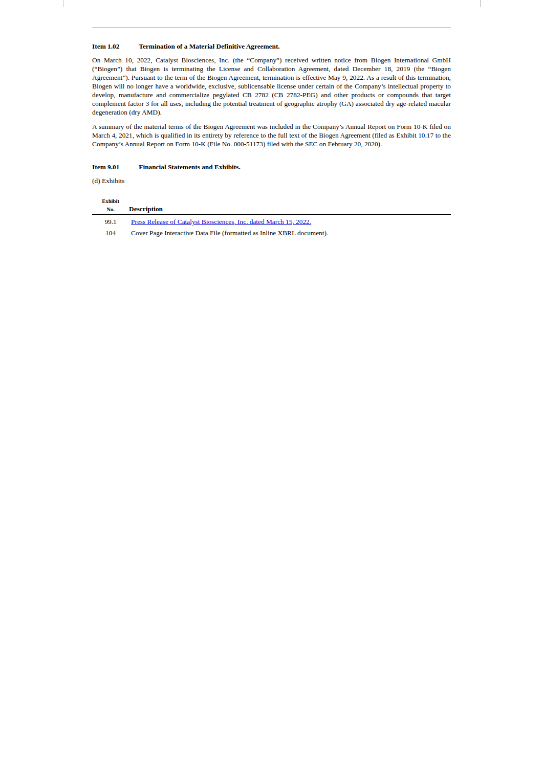Item 1.02 Termination of a Material Definitive Agreement.
On March 10, 2022, Catalyst Biosciences, Inc. (the “Company”) received written notice from Biogen International GmbH (“Biogen”) that Biogen is terminating the License and Collaboration Agreement, dated December 18, 2019 (the “Biogen Agreement”). Pursuant to the term of the Biogen Agreement, termination is effective May 9, 2022. As a result of this termination, Biogen will no longer have a worldwide, exclusive, sublicensable license under certain of the Company’s intellectual property to develop, manufacture and commercialize pegylated CB 2782 (CB 2782-PEG) and other products or compounds that target complement factor 3 for all uses, including the potential treatment of geographic atrophy (GA) associated dry age-related macular degeneration (dry AMD).
A summary of the material terms of the Biogen Agreement was included in the Company’s Annual Report on Form 10-K filed on March 4, 2021, which is qualified in its entirety by reference to the full text of the Biogen Agreement (filed as Exhibit 10.17 to the Company’s Annual Report on Form 10-K (File No. 000-51173) filed with the SEC on February 20, 2020).
Item 9.01 Financial Statements and Exhibits.
(d) Exhibits
| Exhibit No. | Description |
| --- | --- |
| 99.1 | Press Release of Catalyst Biosciences, Inc. dated March 15, 2022. |
| 104 | Cover Page Interactive Data File (formatted as Inline XBRL document). |